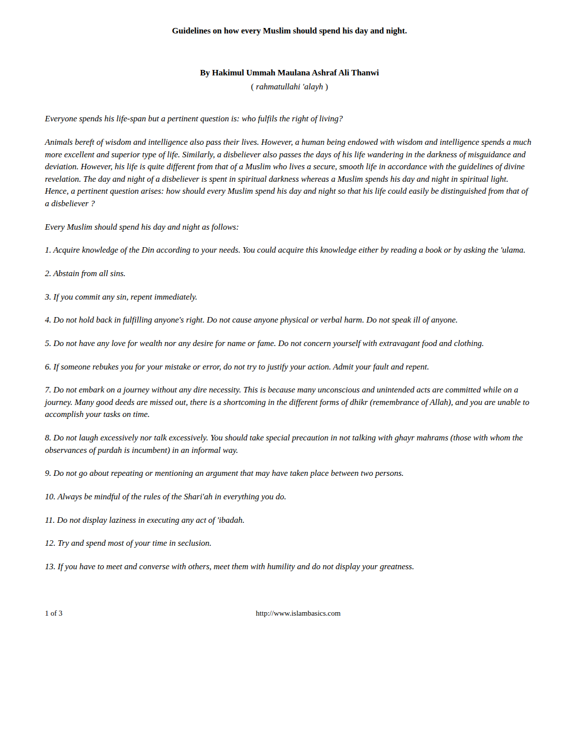Guidelines on how every Muslim should spend his day and night.
By Hakimul Ummah Maulana Ashraf Ali Thanwi
( rahmatullahi 'alayh )
Everyone spends his life-span but a pertinent question is: who fulfils the right of living?
Animals bereft of wisdom and intelligence also pass their lives. However, a human being endowed with wisdom and intelligence spends a much more excellent and superior type of life. Similarly, a disbeliever also passes the days of his life wandering in the darkness of misguidance and deviation. However, his life is quite different from that of a Muslim who lives a secure, smooth life in accordance with the guidelines of divine revelation. The day and night of a disbeliever is spent in spiritual darkness whereas a Muslim spends his day and night in spiritual light. Hence, a pertinent question arises: how should every Muslim spend his day and night so that his life could easily be distinguished from that of a disbeliever ?
Every Muslim should spend his day and night as follows:
1. Acquire knowledge of the Din according to your needs. You could acquire this knowledge either by reading a book or by asking the 'ulama.
2. Abstain from all sins.
3. If you commit any sin, repent immediately.
4. Do not hold back in fulfilling anyone's right. Do not cause anyone physical or verbal harm. Do not speak ill of anyone.
5. Do not have any love for wealth nor any desire for name or fame. Do not concern yourself with extravagant food and clothing.
6. If someone rebukes you for your mistake or error, do not try to justify your action. Admit your fault and repent.
7. Do not embark on a journey without any dire necessity. This is because many unconscious and unintended acts are committed while on a journey. Many good deeds are missed out, there is a shortcoming in the different forms of dhikr (remembrance of Allah), and you are unable to accomplish your tasks on time.
8. Do not laugh excessively nor talk excessively. You should take special precaution in not talking with ghayr mahrams (those with whom the observances of purdah is incumbent) in an informal way.
9. Do not go about repeating or mentioning an argument that may have taken place between two persons.
10. Always be mindful of the rules of the Shari'ah in everything you do.
11. Do not display laziness in executing any act of 'ibadah.
12. Try and spend most of your time in seclusion.
13. If you have to meet and converse with others, meet them with humility and do not display your greatness.
1 of 3
http://www.islambasics.com